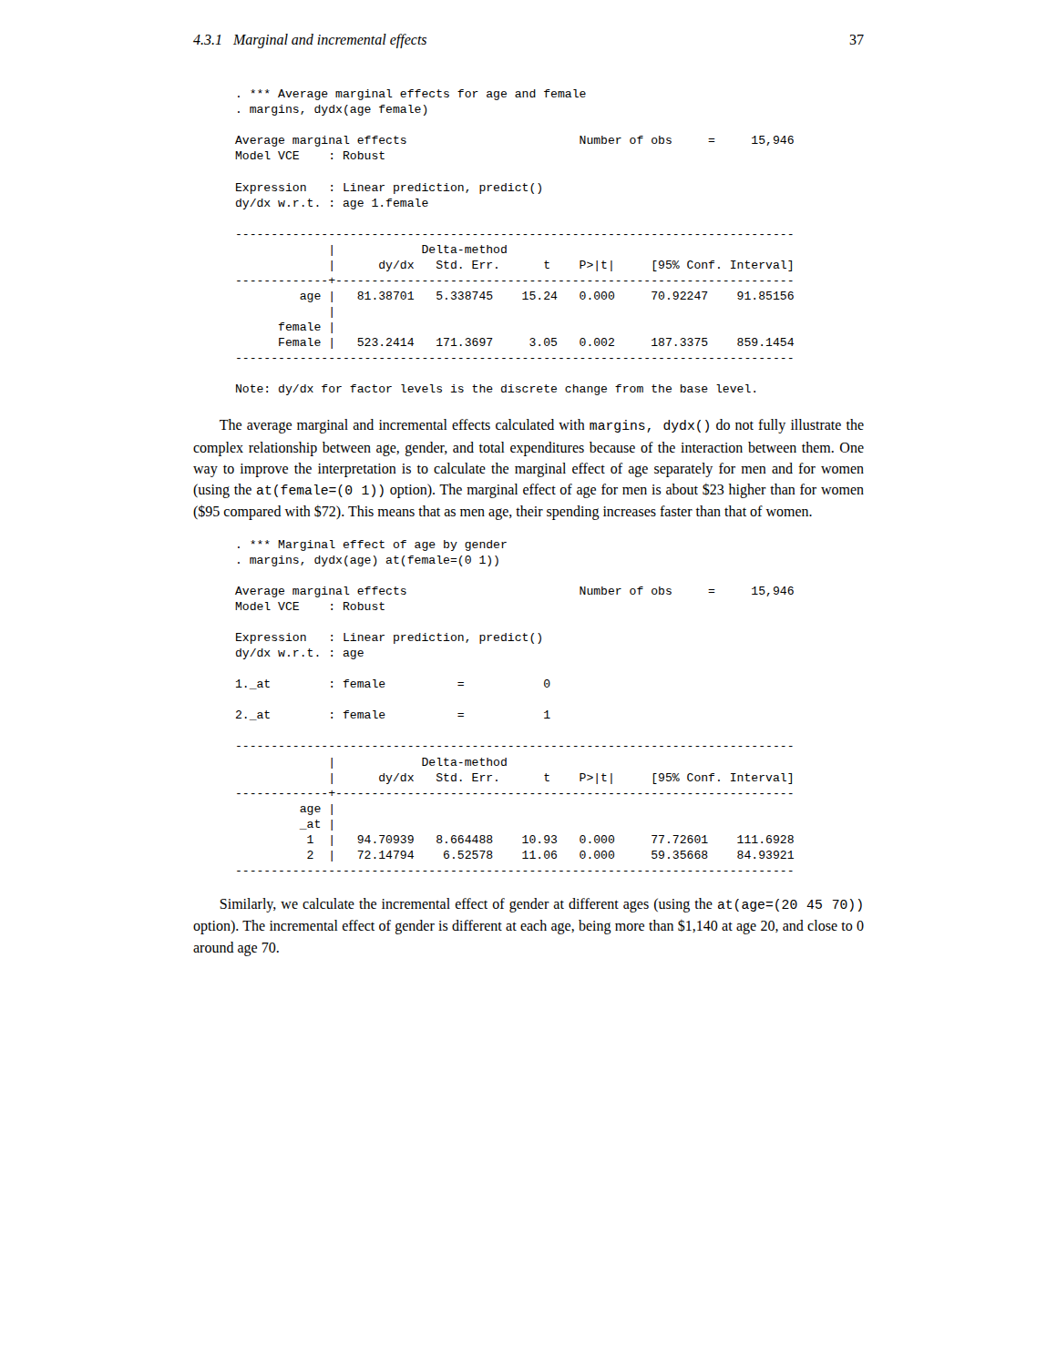4.3.1 Marginal and incremental effects 37
. *** Average marginal effects for age and female
. margins, dydx(age female)

Average marginal effects                        Number of obs     =     15,946
Model VCE    : Robust

Expression   : Linear prediction, predict()
dy/dx w.r.t. : age 1.female

------------------------------------------------------------------------------
             |            Delta-method
             |      dy/dx   Std. Err.      t    P>|t|     [95% Conf. Interval]
-------------+----------------------------------------------------------------
         age |   81.38701   5.338745    15.24   0.000     70.92247    91.85156
             |
      female |
      Female |   523.2414   171.3697     3.05   0.002     187.3375    859.1454
------------------------------------------------------------------------------
Note: dy/dx for factor levels is the discrete change from the base level.
The average marginal and incremental effects calculated with margins, dydx() do not fully illustrate the complex relationship between age, gender, and total expenditures because of the interaction between them. One way to improve the interpretation is to calculate the marginal effect of age separately for men and for women (using the at(female=(0 1)) option). The marginal effect of age for men is about $23 higher than for women ($95 compared with $72). This means that as men age, their spending increases faster than that of women.
. *** Marginal effect of age by gender
. margins, dydx(age) at(female=(0 1))

Average marginal effects                        Number of obs     =     15,946
Model VCE    : Robust

Expression   : Linear prediction, predict()
dy/dx w.r.t. : age

1._at        : female          =           0

2._at        : female          =           1

------------------------------------------------------------------------------
             |            Delta-method
             |      dy/dx   Std. Err.      t    P>|t|     [95% Conf. Interval]
-------------+----------------------------------------------------------------
         age |
         _at |
          1  |   94.70939   8.664488    10.93   0.000     77.72601    111.6928
          2  |   72.14794    6.52578    11.06   0.000     59.35668    84.93921
------------------------------------------------------------------------------
Similarly, we calculate the incremental effect of gender at different ages (using the at(age=(20 45 70)) option). The incremental effect of gender is different at each age, being more than $1,140 at age 20, and close to 0 around age 70.